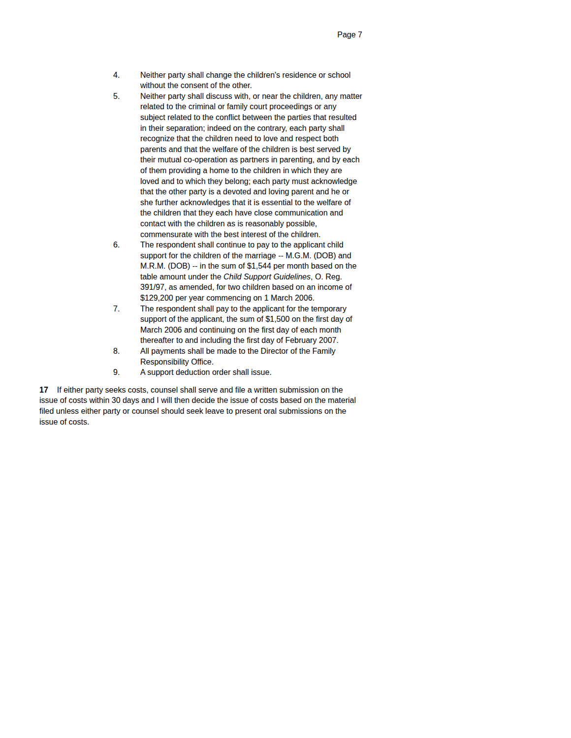Page 7
4. Neither party shall change the children's residence or school without the consent of the other.
5. Neither party shall discuss with, or near the children, any matter related to the criminal or family court proceedings or any subject related to the conflict between the parties that resulted in their separation; indeed on the contrary, each party shall recognize that the children need to love and respect both parents and that the welfare of the children is best served by their mutual co-operation as partners in parenting, and by each of them providing a home to the children in which they are loved and to which they belong; each party must acknowledge that the other party is a devoted and loving parent and he or she further acknowledges that it is essential to the welfare of the children that they each have close communication and contact with the children as is reasonably possible, commensurate with the best interest of the children.
6. The respondent shall continue to pay to the applicant child support for the children of the marriage -- M.G.M. (DOB) and M.R.M. (DOB) -- in the sum of $1,544 per month based on the table amount under the Child Support Guidelines, O. Reg. 391/97, as amended, for two children based on an income of $129,200 per year commencing on 1 March 2006.
7. The respondent shall pay to the applicant for the temporary support of the applicant, the sum of $1,500 on the first day of March 2006 and continuing on the first day of each month thereafter to and including the first day of February 2007.
8. All payments shall be made to the Director of the Family Responsibility Office.
9. A support deduction order shall issue.
17 If either party seeks costs, counsel shall serve and file a written submission on the issue of costs within 30 days and I will then decide the issue of costs based on the material filed unless either party or counsel should seek leave to present oral submissions on the issue of costs.